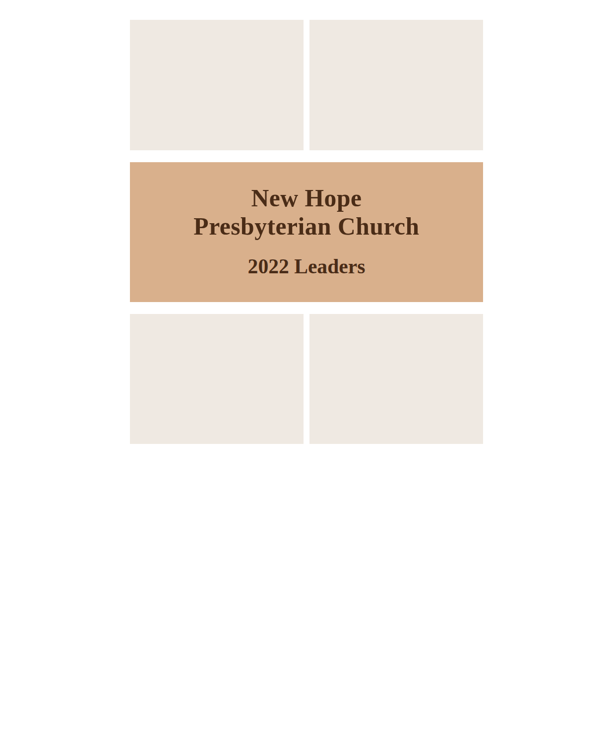New Hope
Presbyterian Church
2022 Leaders